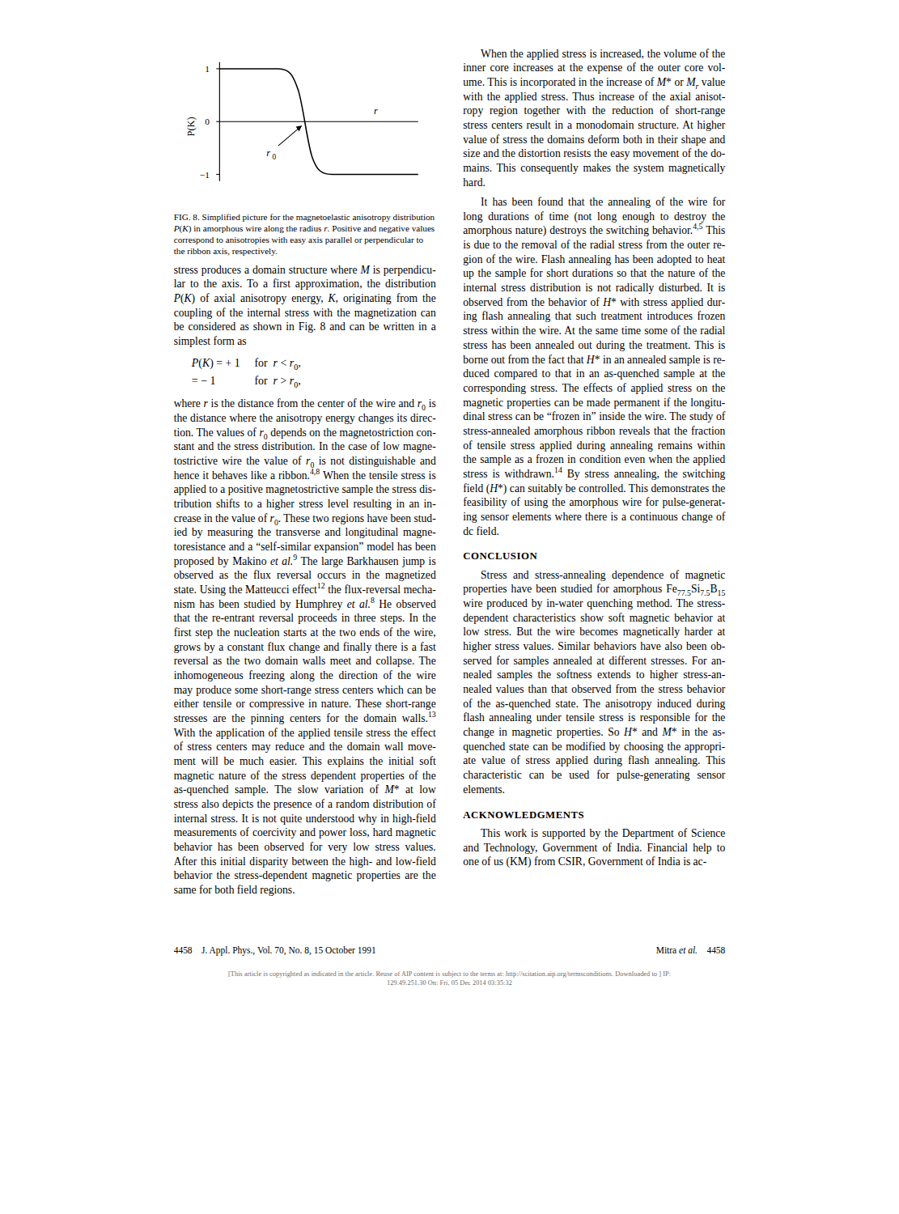1 0 −1 P(K) r r 0
FIG. 8. Simplified picture for the magnetoelastic anisotropy distribution P(K) in amorphous wire along the radius r. Positive and negative values correspond to anisotropies with easy axis parallel or perpendicular to the ribbon axis, respectively.
stress produces a domain structure where M is perpendicular to the axis. To a first approximation, the distribution P(K) of axial anisotropy energy, K, originating from the coupling of the internal stress with the magnetization can be considered as shown in Fig. 8 and can be written in a simplest form as
P(K) = + 1for r < r0,
= − 1for r > r0,
where r is the distance from the center of the wire and r0 is the distance where the anisotropy energy changes its direction. The values of r0 depends on the magnetostriction constant and the stress distribution. In the case of low magnetostrictive wire the value of r0 is not distinguishable and hence it behaves like a ribbon.4,8 When the tensile stress is applied to a positive magnetostrictive sample the stress distribution shifts to a higher stress level resulting in an increase in the value of r0. These two regions have been studied by measuring the transverse and longitudinal magnetoresistance and a “self-similar expansion” model has been proposed by Makino et al.9 The large Barkhausen jump is observed as the flux reversal occurs in the magnetized state. Using the Matteucci effect12 the flux-reversal mechanism has been studied by Humphrey et al.8 He observed that the re-entrant reversal proceeds in three steps. In the first step the nucleation starts at the two ends of the wire, grows by a constant flux change and finally there is a fast reversal as the two domain walls meet and collapse. The inhomogeneous freezing along the direction of the wire may produce some short-range stress centers which can be either tensile or compressive in nature. These short-range stresses are the pinning centers for the domain walls.13 With the application of the applied tensile stress the effect of stress centers may reduce and the domain wall movement will be much easier. This explains the initial soft magnetic nature of the stress dependent properties of the as-quenched sample. The slow variation of M* at low stress also depicts the presence of a random distribution of internal stress. It is not quite understood why in high-field measurements of coercivity and power loss, hard magnetic behavior has been observed for very low stress values. After this initial disparity between the high- and low-field behavior the stress-dependent magnetic properties are the same for both field regions.
When the applied stress is increased, the volume of the inner core increases at the expense of the outer core volume. This is incorporated in the increase of M* or Mr value with the applied stress. Thus increase of the axial anisotropy region together with the reduction of short-range stress centers result in a monodomain structure. At higher value of stress the domains deform both in their shape and size and the distortion resists the easy movement of the domains. This consequently makes the system magnetically hard.
It has been found that the annealing of the wire for long durations of time (not long enough to destroy the amorphous nature) destroys the switching behavior.4,5 This is due to the removal of the radial stress from the outer region of the wire. Flash annealing has been adopted to heat up the sample for short durations so that the nature of the internal stress distribution is not radically disturbed. It is observed from the behavior of H* with stress applied during flash annealing that such treatment introduces frozen stress within the wire. At the same time some of the radial stress has been annealed out during the treatment. This is borne out from the fact that H* in an annealed sample is reduced compared to that in an as-quenched sample at the corresponding stress. The effects of applied stress on the magnetic properties can be made permanent if the longitudinal stress can be “frozen in” inside the wire. The study of stress-annealed amorphous ribbon reveals that the fraction of tensile stress applied during annealing remains within the sample as a frozen in condition even when the applied stress is withdrawn.14 By stress annealing, the switching field (H*) can suitably be controlled. This demonstrates the feasibility of using the amorphous wire for pulse-generating sensor elements where there is a continuous change of dc field.
CONCLUSION
Stress and stress-annealing dependence of magnetic properties have been studied for amorphous Fe77.5Si7.5B15 wire produced by in-water quenching method. The stress-dependent characteristics show soft magnetic behavior at low stress. But the wire becomes magnetically harder at higher stress values. Similar behaviors have also been observed for samples annealed at different stresses. For annealed samples the softness extends to higher stress-annealed values than that observed from the stress behavior of the as-quenched state. The anisotropy induced during flash annealing under tensile stress is responsible for the change in magnetic properties. So H* and M* in the as-quenched state can be modified by choosing the appropriate value of stress applied during flash annealing. This characteristic can be used for pulse-generating sensor elements.
ACKNOWLEDGMENTS
This work is supported by the Department of Science and Technology, Government of India. Financial help to one of us (KM) from CSIR, Government of India is ac-
4458 J. Appl. Phys., Vol. 70, No. 8, 15 October 1991
Mitra et al. 4458
[This article is copyrighted as indicated in the article. Reuse of AIP content is subject to the terms at: http://scitation.aip.org/termsconditions. Downloaded to ] IP:
129.49.251.30 On: Fri, 05 Dec 2014 03:35:32